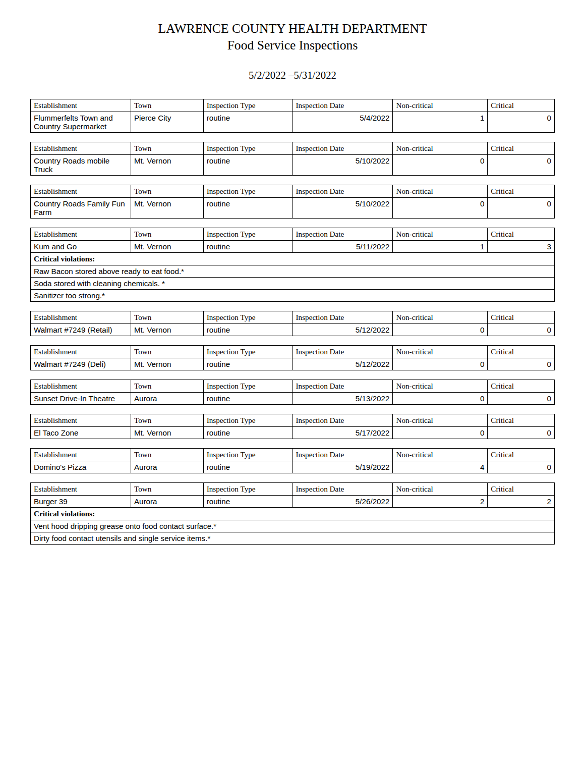LAWRENCE COUNTY HEALTH DEPARTMENT
Food Service Inspections
5/2/2022 –5/31/2022
| Establishment | Town | Inspection Type | Inspection Date | Non-critical | Critical |
| --- | --- | --- | --- | --- | --- |
| Flummerfelts Town and Country Supermarket | Pierce City | routine | 5/4/2022 | 1 | 0 |
| Establishment | Town | Inspection Type | Inspection Date | Non-critical | Critical |
| --- | --- | --- | --- | --- | --- |
| Country Roads mobile Truck | Mt. Vernon | routine | 5/10/2022 | 0 | 0 |
| Establishment | Town | Inspection Type | Inspection Date | Non-critical | Critical |
| --- | --- | --- | --- | --- | --- |
| Country Roads Family Fun Farm | Mt. Vernon | routine | 5/10/2022 | 0 | 0 |
| Establishment | Town | Inspection Type | Inspection Date | Non-critical | Critical |
| --- | --- | --- | --- | --- | --- |
| Kum and Go | Mt. Vernon | routine | 5/11/2022 | 1 | 3 |
| Critical violations: |
| Raw Bacon stored above ready to eat food.* |
| Soda stored with cleaning chemicals. * |
| Sanitizer too strong.* |
| Establishment | Town | Inspection Type | Inspection Date | Non-critical | Critical |
| --- | --- | --- | --- | --- | --- |
| Walmart #7249 (Retail) | Mt. Vernon | routine | 5/12/2022 | 0 | 0 |
| Establishment | Town | Inspection Type | Inspection Date | Non-critical | Critical |
| --- | --- | --- | --- | --- | --- |
| Walmart #7249 (Deli) | Mt. Vernon | routine | 5/12/2022 | 0 | 0 |
| Establishment | Town | Inspection Type | Inspection Date | Non-critical | Critical |
| --- | --- | --- | --- | --- | --- |
| Sunset Drive-In Theatre | Aurora | routine | 5/13/2022 | 0 | 0 |
| Establishment | Town | Inspection Type | Inspection Date | Non-critical | Critical |
| --- | --- | --- | --- | --- | --- |
| El Taco Zone | Mt. Vernon | routine | 5/17/2022 | 0 | 0 |
| Establishment | Town | Inspection Type | Inspection Date | Non-critical | Critical |
| --- | --- | --- | --- | --- | --- |
| Domino's Pizza | Aurora | routine | 5/19/2022 | 4 | 0 |
| Establishment | Town | Inspection Type | Inspection Date | Non-critical | Critical |
| --- | --- | --- | --- | --- | --- |
| Burger 39 | Aurora | routine | 5/26/2022 | 2 | 2 |
| Critical violations: |
| Vent hood dripping grease onto food contact surface.* |
| Dirty food contact utensils and single service items.* |